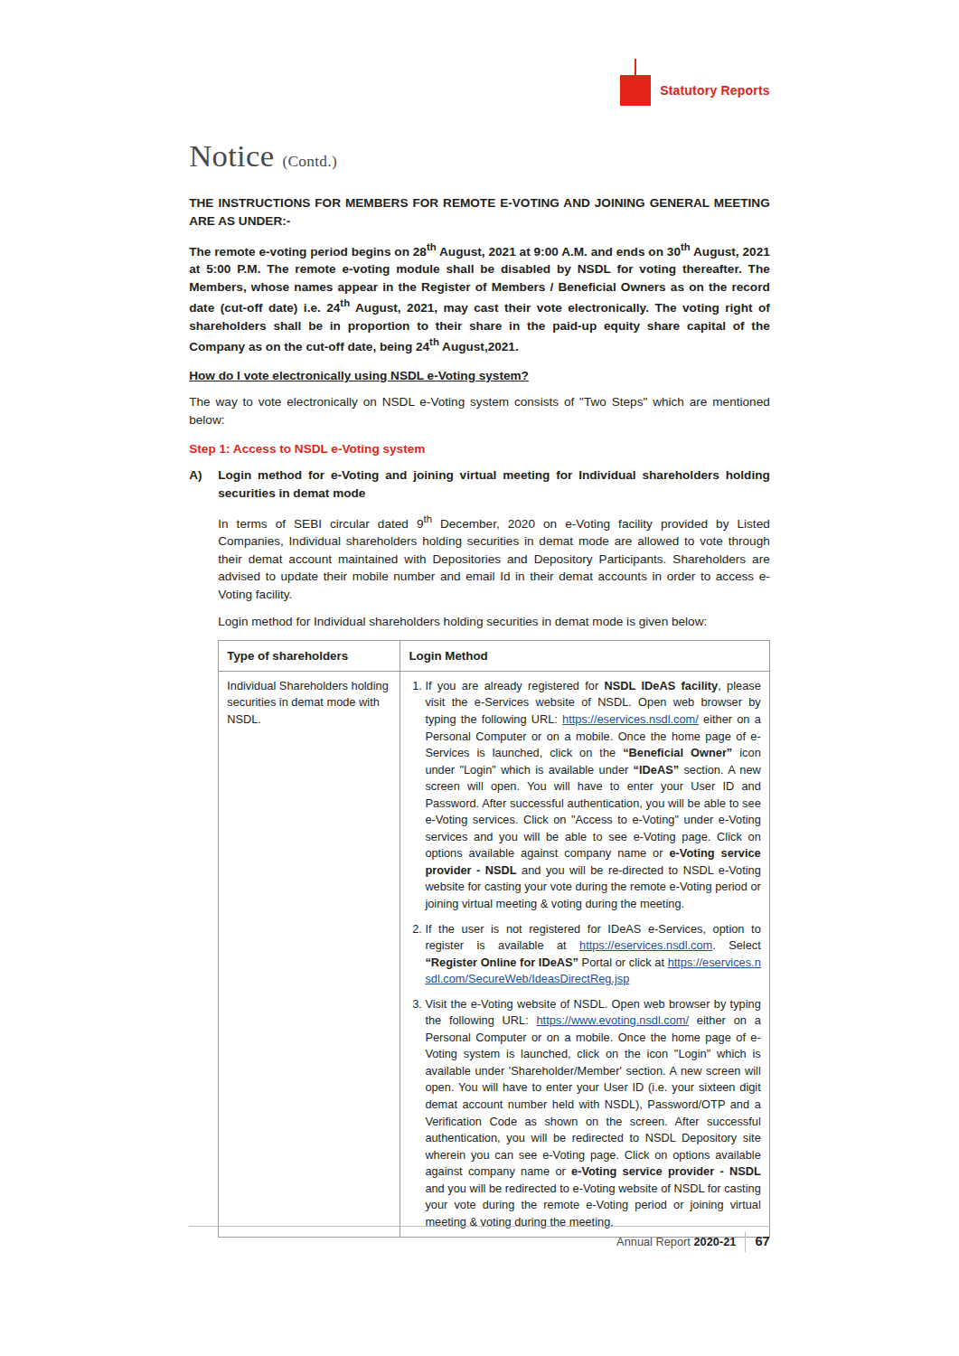Statutory Reports
Notice (Contd.)
THE INSTRUCTIONS FOR MEMBERS FOR REMOTE E-VOTING AND JOINING GENERAL MEETING ARE AS UNDER:-
The remote e-voting period begins on 28th August, 2021 at 9:00 A.M. and ends on 30th August, 2021 at 5:00 P.M. The remote e-voting module shall be disabled by NSDL for voting thereafter. The Members, whose names appear in the Register of Members / Beneficial Owners as on the record date (cut-off date) i.e. 24th August, 2021, may cast their vote electronically. The voting right of shareholders shall be in proportion to their share in the paid-up equity share capital of the Company as on the cut-off date, being 24th August,2021.
How do I vote electronically using NSDL e-Voting system?
The way to vote electronically on NSDL e-Voting system consists of "Two Steps" which are mentioned below:
Step 1: Access to NSDL e-Voting system
A)
Login method for e-Voting and joining virtual meeting for Individual shareholders holding securities in demat mode
In terms of SEBI circular dated 9th December, 2020 on e-Voting facility provided by Listed Companies, Individual shareholders holding securities in demat mode are allowed to vote through their demat account maintained with Depositories and Depository Participants. Shareholders are advised to update their mobile number and email Id in their demat accounts in order to access e-Voting facility.
Login method for Individual shareholders holding securities in demat mode is given below:
| Type of shareholders | Login Method |
| --- | --- |
| Individual Shareholders holding securities in demat mode with NSDL. | If you are already registered for NSDL IDeAS facility , please visit the e-Services website of NSDL. Open web browser by typing the following URL: https://eservices.nsdl.com/ either on a Personal Computer or on a mobile. Once the home page of e-Services is launched, click on the “Beneficial Owner” icon under "Login" which is available under “IDeAS” section. A new screen will open. You will have to enter your User ID and Password. After successful authentication, you will be able to see e-Voting services. Click on "Access to e-Voting" under e-Voting services and you will be able to see e-Voting page. Click on options available against company name or e-Voting service provider - NSDL and you will be re-directed to NSDL e-Voting website for casting your vote during the remote e-Voting period or joining virtual meeting & voting during the meeting. If the user is not registered for IDeAS e-Services, option to register is available at https://eservices.nsdl.com . Select “Register Online for IDeAS” Portal or click at https://eservices.nsdl.com/SecureWeb/IdeasDirectReg.jsp Visit the e-Voting website of NSDL. Open web browser by typing the following URL: https://www.evoting.nsdl.com/ either on a Personal Computer or on a mobile. Once the home page of e-Voting system is launched, click on the icon "Login" which is available under 'Shareholder/Member' section. A new screen will open. You will have to enter your User ID (i.e. your sixteen digit demat account number held with NSDL), Password/OTP and a Verification Code as shown on the screen. After successful authentication, you will be redirected to NSDL Depository site wherein you can see e-Voting page. Click on options available against company name or e-Voting service provider - NSDL and you will be redirected to e-Voting website of NSDL for casting your vote during the remote e-Voting period or joining virtual meeting & voting during the meeting. |
Annual Report 2020-21 67